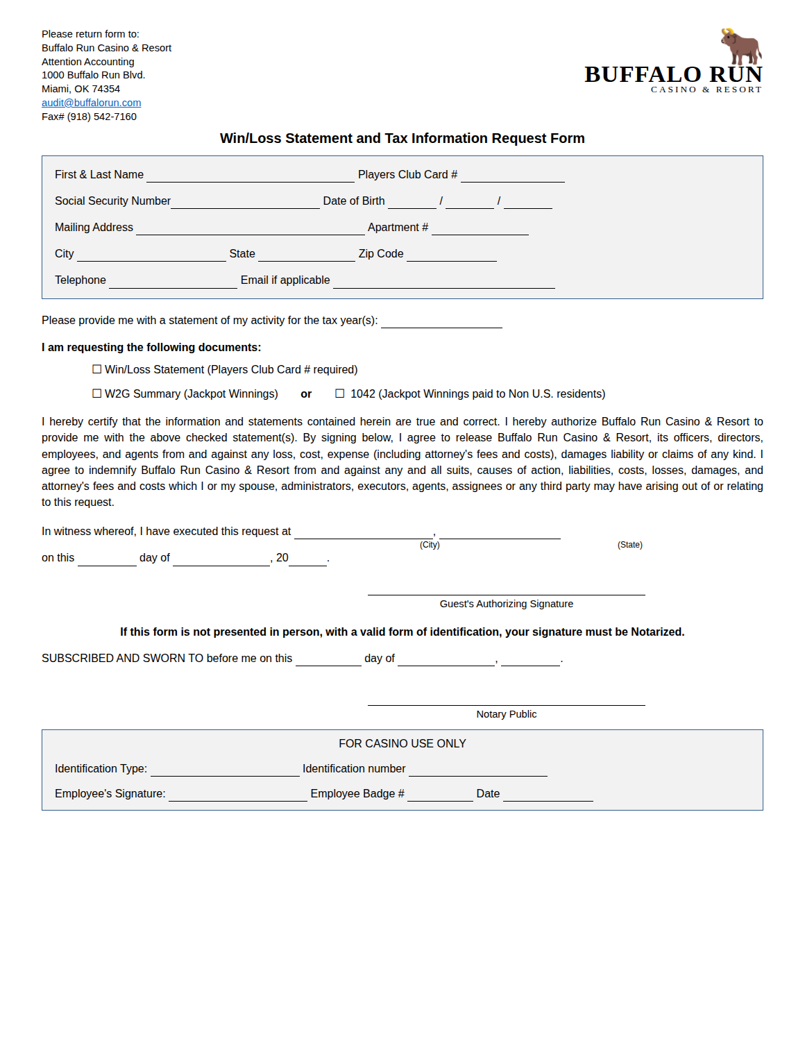Please return form to:
Buffalo Run Casino & Resort
Attention Accounting
1000 Buffalo Run Blvd.
Miami, OK 74354
audit@buffalorun.com
Fax# (918) 542-7160
🐂
BUFFALO RUN
CASINO & RESORT
Win/Loss Statement and Tax Information Request Form
First & Last Name Players Club Card #
Social Security Number Date of Birth / /
Mailing Address Apartment #
City State Zip Code
Telephone Email if applicable
Please provide me with a statement of my activity for the tax year(s):
I am requesting the following documents:
☐Win/Loss Statement (Players Club Card # required)
☐W2G Summary (Jackpot Winnings) or ☐ 1042 (Jackpot Winnings paid to Non U.S. residents)
I hereby certify that the information and statements contained herein are true and correct. I hereby authorize Buffalo Run Casino & Resort to provide me with the above checked statement(s). By signing below, I agree to release Buffalo Run Casino & Resort, its officers, directors, employees, and agents from and against any loss, cost, expense (including attorney's fees and costs), damages liability or claims of any kind. I agree to indemnify Buffalo Run Casino & Resort from and against any and all suits, causes of action, liabilities, costs, losses, damages, and attorney's fees and costs which I or my spouse, administrators, executors, agents, assignees or any third party may have arising out of or relating to this request.
In witness whereof, I have executed this request at ,
(City) (State)
on this day of , 20 .
Guest's Authorizing Signature
If this form is not presented in person, with a valid form of identification, your signature must be Notarized.
SUBSCRIBED AND SWORN TO before me on this day of , .
Notary Public
FOR CASINO USE ONLY
Identification Type: Identification number
Employee's Signature: Employee Badge # Date